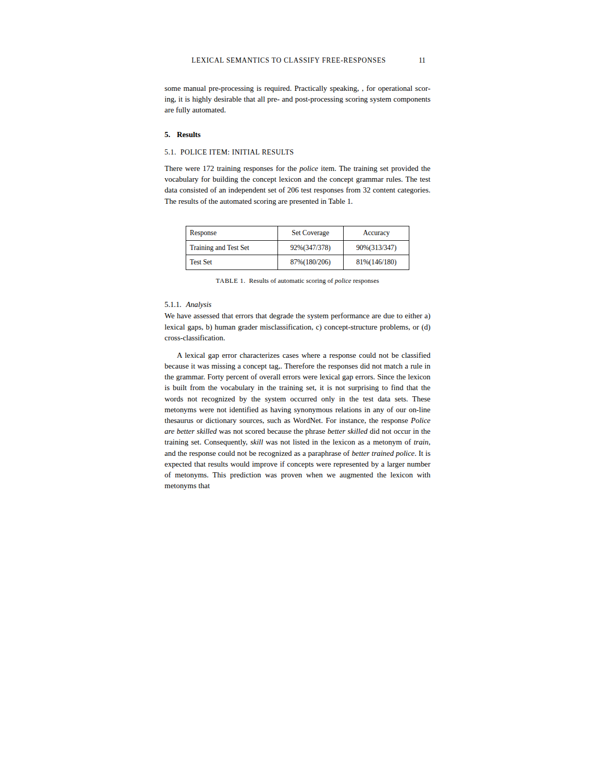Lexical Semantics to Classify Free-Responses 11
some manual pre-processing is required. Practically speaking, , for operational scoring, it is highly desirable that all pre- and post-processing scoring system components are fully automated.
5. Results
5.1. Police item: initial results
There were 172 training responses for the police item. The training set provided the vocabulary for building the concept lexicon and the concept grammar rules. The test data consisted of an independent set of 206 test responses from 32 content categories. The results of the automated scoring are presented in Table 1.
| Response | Set Coverage | Accuracy |
| Training and Test Set | 92%(347/378) | 90%(313/347) |
| Test Set | 87%(180/206) | 81%(146/180) |
Table 1. Results of automatic scoring of police responses
5.1.1. Analysis
We have assessed that errors that degrade the system performance are due to either a) lexical gaps, b) human grader misclassification, c) concept-structure problems, or (d) cross-classification.
A lexical gap error characterizes cases where a response could not be classified because it was missing a concept tag,. Therefore the responses did not match a rule in the grammar. Forty percent of overall errors were lexical gap errors. Since the lexicon is built from the vocabulary in the training set, it is not surprising to find that the words not recognized by the system occurred only in the test data sets. These metonyms were not identified as having synonymous relations in any of our on-line thesaurus or dictionary sources, such as WordNet. For instance, the response Police are better skilled was not scored because the phrase better skilled did not occur in the training set. Consequently, skill was not listed in the lexicon as a metonym of train, and the response could not be recognized as a paraphrase of better trained police. It is expected that results would improve if concepts were represented by a larger number of metonyms. This prediction was proven when we augmented the lexicon with metonyms that